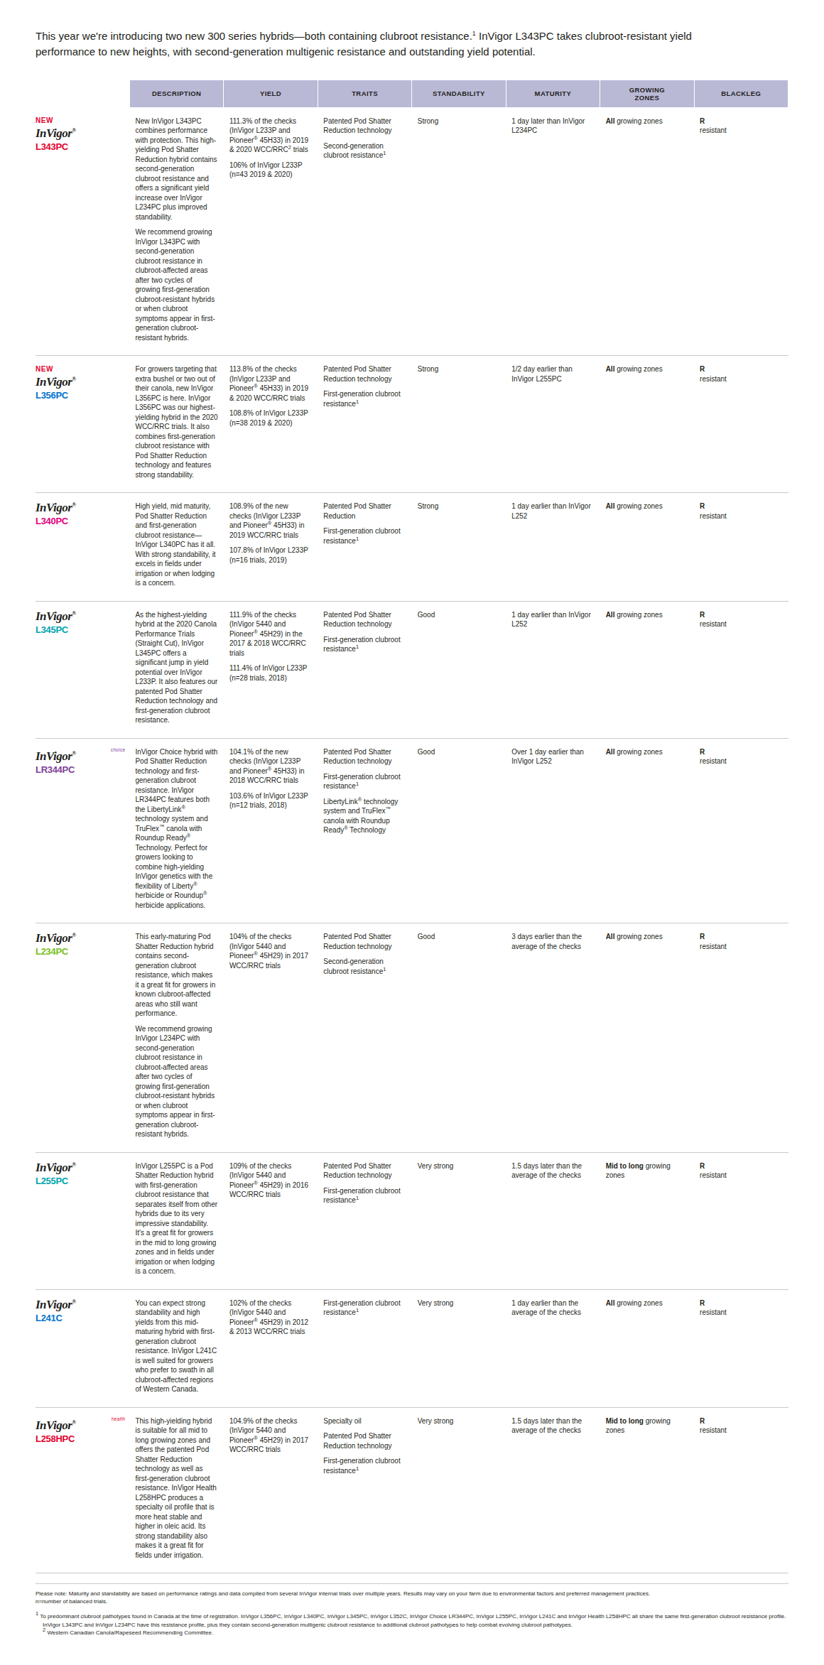This year we're introducing two new 300 series hybrids—both containing clubroot resistance.1 InVigor L343PC takes clubroot-resistant yield performance to new heights, with second-generation multigenic resistance and outstanding yield potential.
| | Description | Yield | Traits | Standability | Maturity | Growing Zones | Blackleg |
| --- | --- | --- | --- | --- | --- | --- | --- |
| NEW InVigor ® L343PC | New InVigor L343PC combines performance with protection. This high-yielding Pod Shatter Reduction hybrid contains second-generation clubroot resistance and offers a significant yield increase over InVigor L234PC plus improved standability. We recommend growing InVigor L343PC with second-generation clubroot resistance in clubroot-affected areas after two cycles of growing first-generation clubroot-resistant hybrids or when clubroot symptoms appear in first-generation clubroot-resistant hybrids. | 111.3% of the checks (InVigor L233P and Pioneer ® 45H33) in 2019 & 2020 WCC/RRC 2 trials 106% of InVigor L233P (n=43 2019 & 2020) | Patented Pod Shatter Reduction technology Second-generation clubroot resistance 1 | Strong | 1 day later than InVigor L234PC | All growing zones | R resistant |
| NEW InVigor ® L356PC | For growers targeting that extra bushel or two out of their canola, new InVigor L356PC is here. InVigor L356PC was our highest-yielding hybrid in the 2020 WCC/RRC trials. It also combines first-generation clubroot resistance with Pod Shatter Reduction technology and features strong standability. | 113.8% of the checks (InVigor L233P and Pioneer ® 45H33) in 2019 & 2020 WCC/RRC trials 108.8% of InVigor L233P (n=38 2019 & 2020) | Patented Pod Shatter Reduction technology First-generation clubroot resistance 1 | Strong | 1/2 day earlier than InVigor L255PC | All growing zones | R resistant |
| InVigor ® L340PC | High yield, mid maturity, Pod Shatter Reduction and first-generation clubroot resistance—InVigor L340PC has it all. With strong standability, it excels in fields under irrigation or when lodging is a concern. | 108.9% of the new checks (InVigor L233P and Pioneer ® 45H33) in 2019 WCC/RRC trials 107.8% of InVigor L233P (n=16 trials, 2019) | Patented Pod Shatter Reduction First-generation clubroot resistance 1 | Strong | 1 day earlier than InVigor L252 | All growing zones | R resistant |
| InVigor ® L345PC | As the highest-yielding hybrid at the 2020 Canola Performance Trials (Straight Cut), InVigor L345PC offers a significant jump in yield potential over InVigor L233P. It also features our patented Pod Shatter Reduction technology and first-generation clubroot resistance. | 111.9% of the checks (InVigor 5440 and Pioneer ® 45H29) in the 2017 & 2018 WCC/RRC trials 111.4% of InVigor L233P (n=28 trials, 2018) | Patented Pod Shatter Reduction technology First-generation clubroot resistance 1 | Good | 1 day earlier than InVigor L252 | All growing zones | R resistant |
| choice InVigor ® LR344PC | InVigor Choice hybrid with Pod Shatter Reduction technology and first-generation clubroot resistance. InVigor LR344PC features both the LibertyLink ® technology system and TruFlex ™ canola with Roundup Ready ® Technology. Perfect for growers looking to combine high-yielding InVigor genetics with the flexibility of Liberty ® herbicide or Roundup ® herbicide applications. | 104.1% of the new checks (InVigor L233P and Pioneer ® 45H33) in 2018 WCC/RRC trials 103.6% of InVigor L233P (n=12 trials, 2018) | Patented Pod Shatter Reduction technology First-generation clubroot resistance 1 LibertyLink ® technology system and TruFlex ™ canola with Roundup Ready ® Technology | Good | Over 1 day earlier than InVigor L252 | All growing zones | R resistant |
| InVigor ® L234PC | This early-maturing Pod Shatter Reduction hybrid contains second-generation clubroot resistance, which makes it a great fit for growers in known clubroot-affected areas who still want performance. We recommend growing InVigor L234PC with second-generation clubroot resistance in clubroot-affected areas after two cycles of growing first-generation clubroot-resistant hybrids or when clubroot symptoms appear in first-generation clubroot-resistant hybrids. | 104% of the checks (InVigor 5440 and Pioneer ® 45H29) in 2017 WCC/RRC trials | Patented Pod Shatter Reduction technology Second-generation clubroot resistance 1 | Good | 3 days earlier than the average of the checks | All growing zones | R resistant |
| InVigor ® L255PC | InVigor L255PC is a Pod Shatter Reduction hybrid with first-generation clubroot resistance that separates itself from other hybrids due to its very impressive standability. It's a great fit for growers in the mid to long growing zones and in fields under irrigation or when lodging is a concern. | 109% of the checks (InVigor 5440 and Pioneer ® 45H29) in 2016 WCC/RRC trials | Patented Pod Shatter Reduction technology First-generation clubroot resistance 1 | Very strong | 1.5 days later than the average of the checks | Mid to long growing zones | R resistant |
| InVigor ® L241C | You can expect strong standability and high yields from this mid-maturing hybrid with first-generation clubroot resistance. InVigor L241C is well suited for growers who prefer to swath in all clubroot-affected regions of Western Canada. | 102% of the checks (InVigor 5440 and Pioneer ® 45H29) in 2012 & 2013 WCC/RRC trials | First-generation clubroot resistance 1 | Very strong | 1 day earlier than the average of the checks | All growing zones | R resistant |
| health InVigor ® L258HPC | This high-yielding hybrid is suitable for all mid to long growing zones and offers the patented Pod Shatter Reduction technology as well as first-generation clubroot resistance. InVigor Health L258HPC produces a specialty oil profile that is more heat stable and higher in oleic acid. Its strong standability also makes it a great fit for fields under irrigation. | 104.9% of the checks (InVigor 5440 and Pioneer ® 45H29) in 2017 WCC/RRC trials | Specialty oil Patented Pod Shatter Reduction technology First-generation clubroot resistance 1 | Very strong | 1.5 days later than the average of the checks | Mid to long growing zones | R resistant |
Please note: Maturity and standability are based on performance ratings and data compiled from several InVigor internal trials over multiple years. Results may vary on your farm due to environmental factors and preferred management practices.
n=number of balanced trials.
1 To predominant clubroot pathotypes found in Canada at the time of registration. InVigor L356PC, InVigor L340PC, InVigor L345PC, InVigor L352C, InVigor Choice LR344PC, InVigor L255PC, InVigor L241C and InVigor Health L258HPC all share the same first-generation clubroot resistance profile. InVigor L343PC and InVigor L234PC have this resistance profile, plus they contain second-generation multigenic clubroot resistance to additional clubroot pathotypes to help combat evolving clubroot pathotypes.
2 Western Canadian Canola/Rapeseed Recommending Committee.